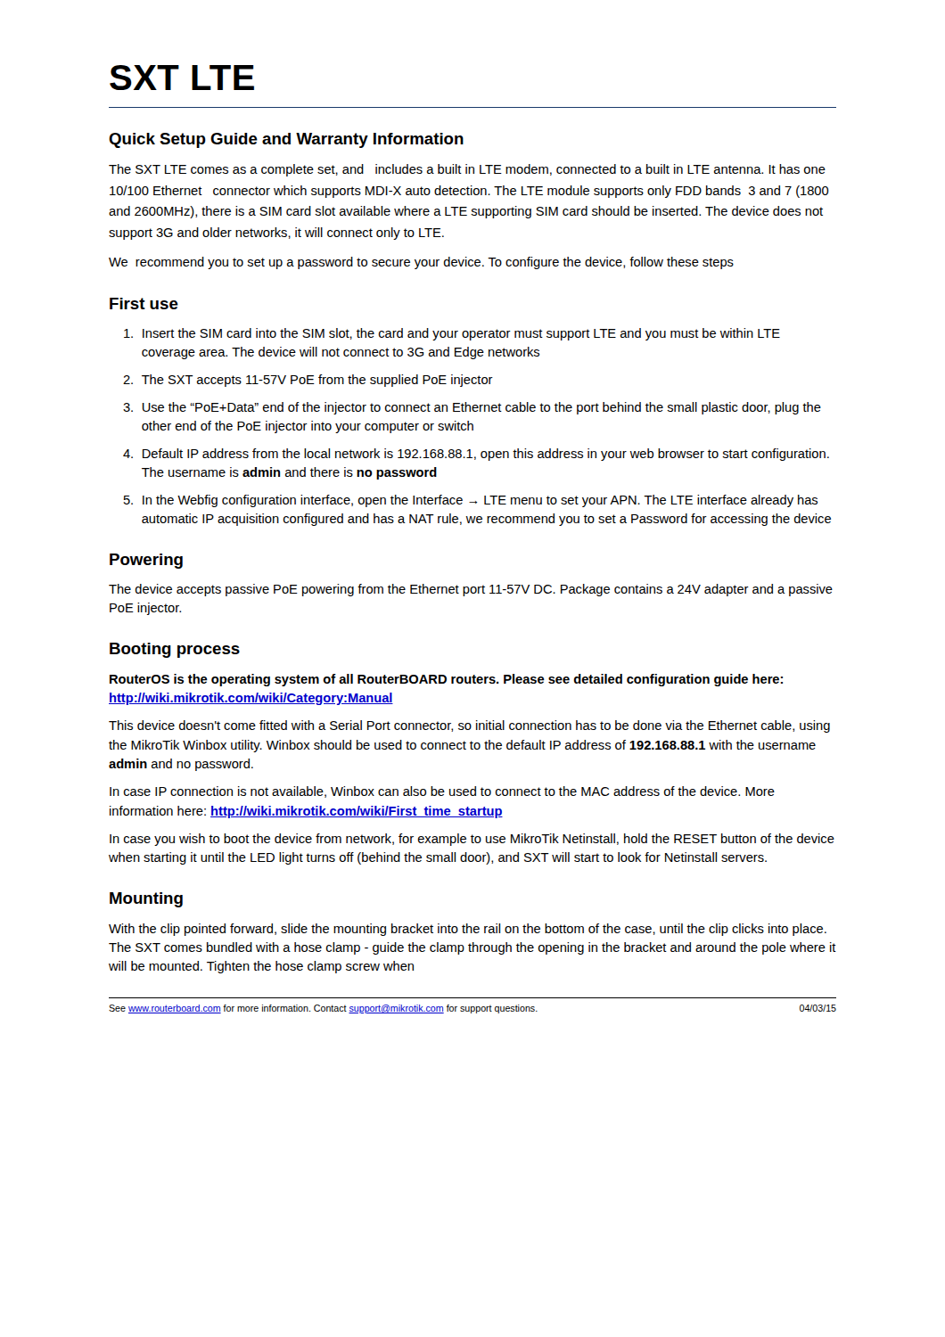SXT LTE
Quick Setup Guide and Warranty Information
The SXT LTE comes as a complete set, and includes a built in LTE modem, connected to a built in LTE antenna. It has one 10/100 Ethernet connector which supports MDI-X auto detection. The LTE module supports only FDD bands 3 and 7 (1800 and 2600MHz), there is a SIM card slot available where a LTE supporting SIM card should be inserted. The device does not support 3G and older networks, it will connect only to LTE.
We recommend you to set up a password to secure your device. To configure the device, follow these steps
First use
Insert the SIM card into the SIM slot, the card and your operator must support LTE and you must be within LTE coverage area. The device will not connect to 3G and Edge networks
The SXT accepts 11-57V PoE from the supplied PoE injector
Use the “PoE+Data” end of the injector to connect an Ethernet cable to the port behind the small plastic door, plug the other end of the PoE injector into your computer or switch
Default IP address from the local network is 192.168.88.1, open this address in your web browser to start configuration. The username is admin and there is no password
In the Webfig configuration interface, open the Interface → LTE menu to set your APN. The LTE interface already has automatic IP acquisition configured and has a NAT rule, we recommend you to set a Password for accessing the device
Powering
The device accepts passive PoE powering from the Ethernet port 11-57V DC. Package contains a 24V adapter and a passive PoE injector.
Booting process
RouterOS is the operating system of all RouterBOARD routers. Please see detailed configuration guide here: http://wiki.mikrotik.com/wiki/Category:Manual
This device doesn't come fitted with a Serial Port connector, so initial connection has to be done via the Ethernet cable, using the MikroTik Winbox utility. Winbox should be used to connect to the default IP address of 192.168.88.1 with the username admin and no password.
In case IP connection is not available, Winbox can also be used to connect to the MAC address of the device. More information here: http://wiki.mikrotik.com/wiki/First_time_startup
In case you wish to boot the device from network, for example to use MikroTik Netinstall, hold the RESET button of the device when starting it until the LED light turns off (behind the small door), and SXT will start to look for Netinstall servers.
Mounting
With the clip pointed forward, slide the mounting bracket into the rail on the bottom of the case, until the clip clicks into place. The SXT comes bundled with a hose clamp - guide the clamp through the opening in the bracket and around the pole where it will be mounted. Tighten the hose clamp screw when
See www.routerboard.com for more information. Contact support@mikrotik.com for support questions.
04/03/15